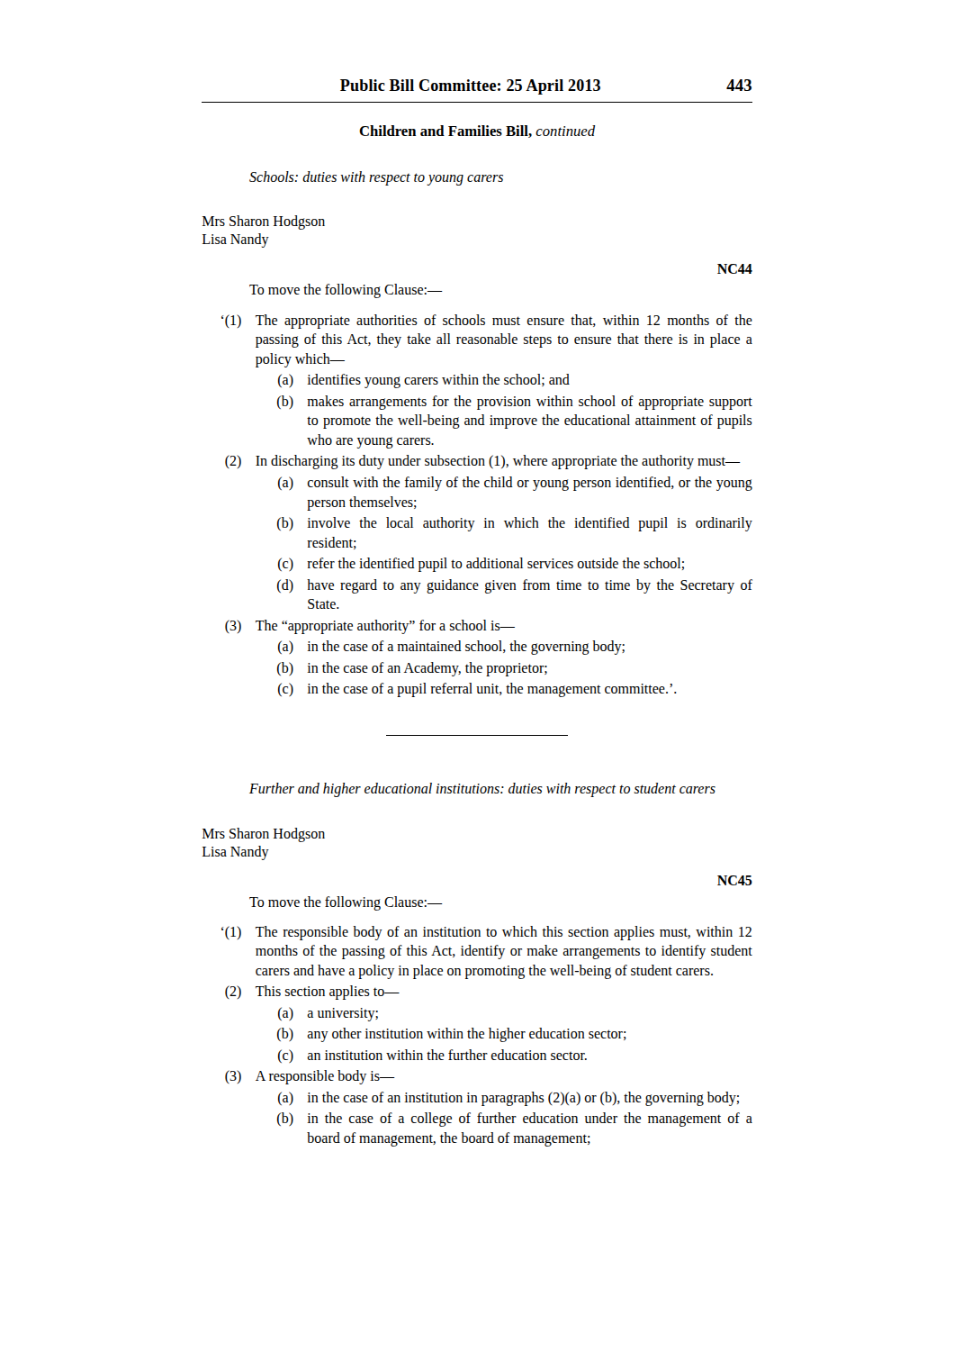Public Bill Committee: 25 April 2013 443
Children and Families Bill, continued
Schools: duties with respect to young carers
Mrs Sharon Hodgson
Lisa Nandy
NC44
To move the following Clause:—
‘(1)
The appropriate authorities of schools must ensure that, within 12 months of the passing of this Act, they take all reasonable steps to ensure that there is in place a policy which—
(a)
identifies young carers within the school; and
(b)
makes arrangements for the provision within school of appropriate support to promote the well-being and improve the educational attainment of pupils who are young carers.
(2)
In discharging its duty under subsection (1), where appropriate the authority must—
(a)
consult with the family of the child or young person identified, or the young person themselves;
(b)
involve the local authority in which the identified pupil is ordinarily resident;
(c)
refer the identified pupil to additional services outside the school;
(d)
have regard to any guidance given from time to time by the Secretary of State.
(3)
The “appropriate authority” for a school is—
(a)
in the case of a maintained school, the governing body;
(b)
in the case of an Academy, the proprietor;
(c)
in the case of a pupil referral unit, the management committee.’.
Further and higher educational institutions: duties with respect to student carers
Mrs Sharon Hodgson
Lisa Nandy
NC45
To move the following Clause:—
‘(1)
The responsible body of an institution to which this section applies must, within 12 months of the passing of this Act, identify or make arrangements to identify student carers and have a policy in place on promoting the well-being of student carers.
(2)
This section applies to—
(a)
a university;
(b)
any other institution within the higher education sector;
(c)
an institution within the further education sector.
(3)
A responsible body is—
(a)
in the case of an institution in paragraphs (2)(a) or (b), the governing body;
(b)
in the case of a college of further education under the management of a board of management, the board of management;